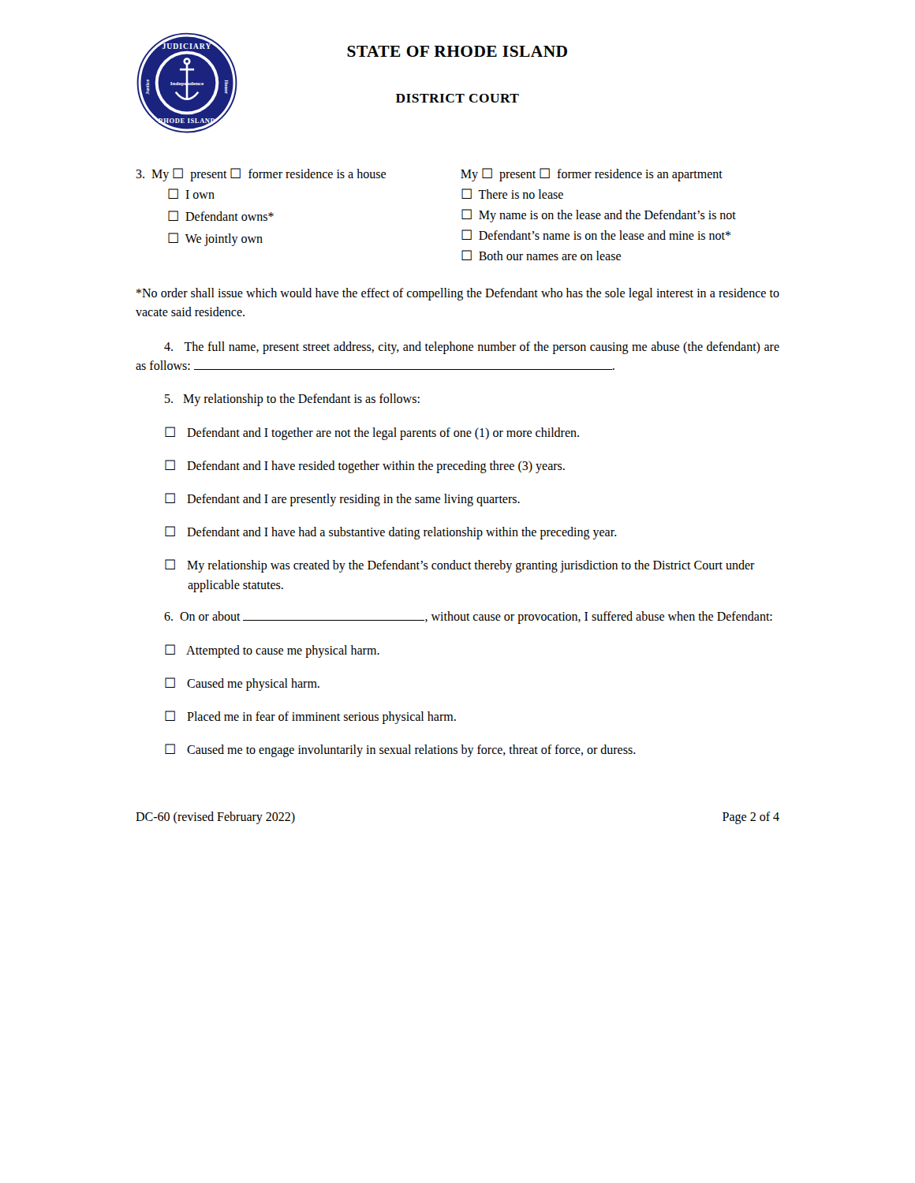JUDICIARY RHODE ISLAND Justice Honor Independence
STATE OF RHODE ISLAND
DISTRICT COURT
3. My ☐ present ☐ former residence is a house
☐ I own
☐ Defendant owns*
☐ We jointly own
My ☐ present ☐ former residence is an apartment
☐ There is no lease
☐ My name is on the lease and the Defendant’s is not
☐ Defendant’s name is on the lease and mine is not*
☐ Both our names are on lease
*No order shall issue which would have the effect of compelling the Defendant who has the sole legal interest in a residence to vacate said residence.
4. The full name, present street address, city, and telephone number of the person causing me abuse (the defendant) are as follows: .
5. My relationship to the Defendant is as follows:
☐ Defendant and I together are not the legal parents of one (1) or more children.
☐ Defendant and I have resided together within the preceding three (3) years.
☐ Defendant and I are presently residing in the same living quarters.
☐ Defendant and I have had a substantive dating relationship within the preceding year.
☐ My relationship was created by the Defendant’s conduct thereby granting jurisdiction to the District Court under applicable statutes.
6. On or about , without cause or provocation, I suffered abuse when the Defendant:
☐ Attempted to cause me physical harm.
☐ Caused me physical harm.
☐ Placed me in fear of imminent serious physical harm.
☐ Caused me to engage involuntarily in sexual relations by force, threat of force, or duress.
DC-60 (revised February 2022)
Page 2 of 4